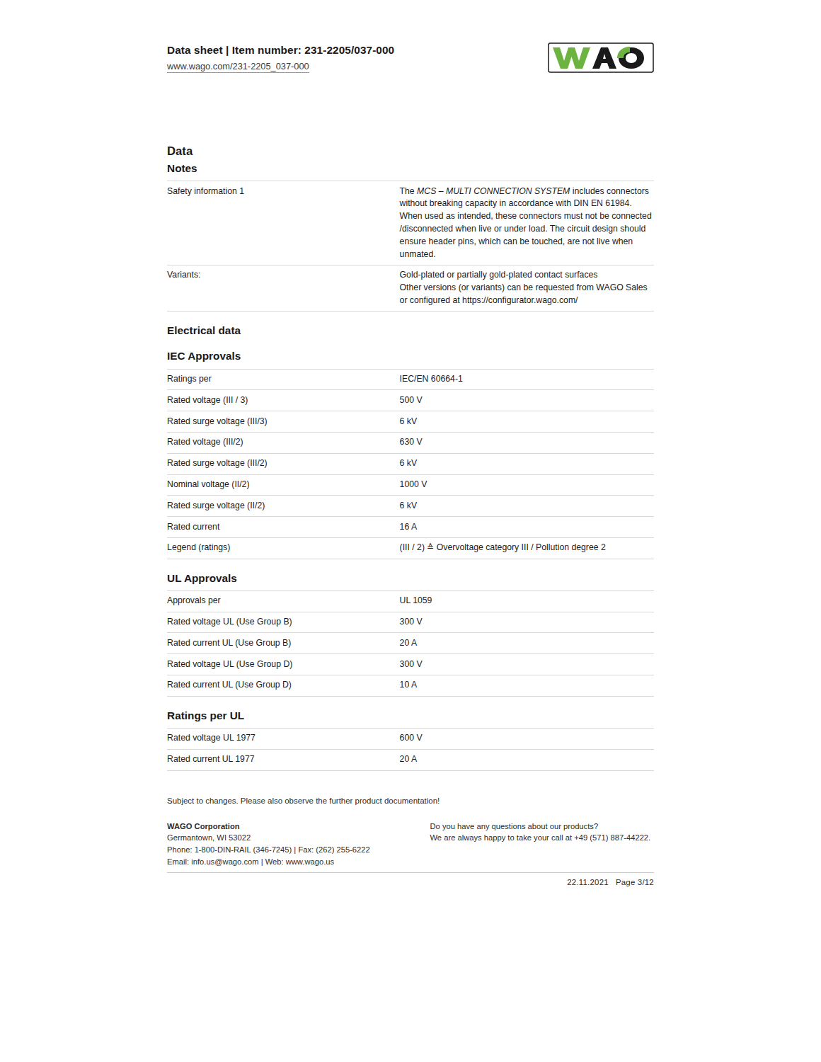Data sheet | Item number: 231-2205/037-000
www.wago.com/231-2205_037-000
Data
Notes
| Safety information 1 | The MCS – MULTI CONNECTION SYSTEM includes connectors without breaking capacity in accordance with DIN EN 61984. When used as intended, these connectors must not be connected /disconnected when live or under load. The circuit design should ensure header pins, which can be touched, are not live when unmated. |
| Variants: | Gold-plated or partially gold-plated contact surfaces Other versions (or variants) can be requested from WAGO Sales or configured at https://configurator.wago.com/ |
Electrical data
IEC Approvals
| Ratings per | IEC/EN 60664-1 |
| Rated voltage (III / 3) | 500 V |
| Rated surge voltage (III/3) | 6 kV |
| Rated voltage (III/2) | 630 V |
| Rated surge voltage (III/2) | 6 kV |
| Nominal voltage (II/2) | 1000 V |
| Rated surge voltage (II/2) | 6 kV |
| Rated current | 16 A |
| Legend (ratings) | (III / 2) ≙ Overvoltage category III / Pollution degree 2 |
UL Approvals
| Approvals per | UL 1059 |
| Rated voltage UL (Use Group B) | 300 V |
| Rated current UL (Use Group B) | 20 A |
| Rated voltage UL (Use Group D) | 300 V |
| Rated current UL (Use Group D) | 10 A |
Ratings per UL
| Rated voltage UL 1977 | 600 V |
| Rated current UL 1977 | 20 A |
Subject to changes. Please also observe the further product documentation!
WAGO Corporation
Germantown, WI 53022
Phone: 1-800-DIN-RAIL (346-7245) | Fax: (262) 255-6222
Email: info.us@wago.com | Web: www.wago.us
Do you have any questions about our products?
We are always happy to take your call at +49 (571) 887-44222.
22.11.2021 Page 3/12